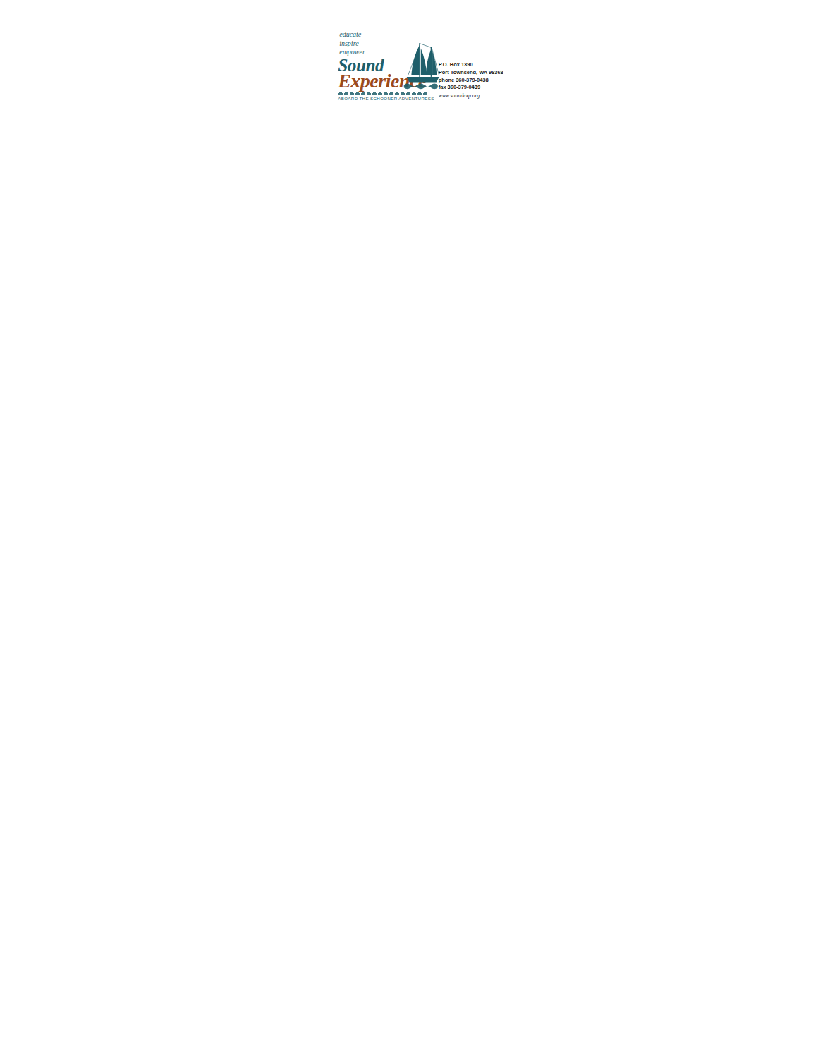educate
inspire
empower
Sound
Experience
Aboard the Schooner Adventuress
P.O. Box 1390
Port Townsend, WA 98368
phone 360-379-0438
fax 360-379-0439
www.soundexp.org